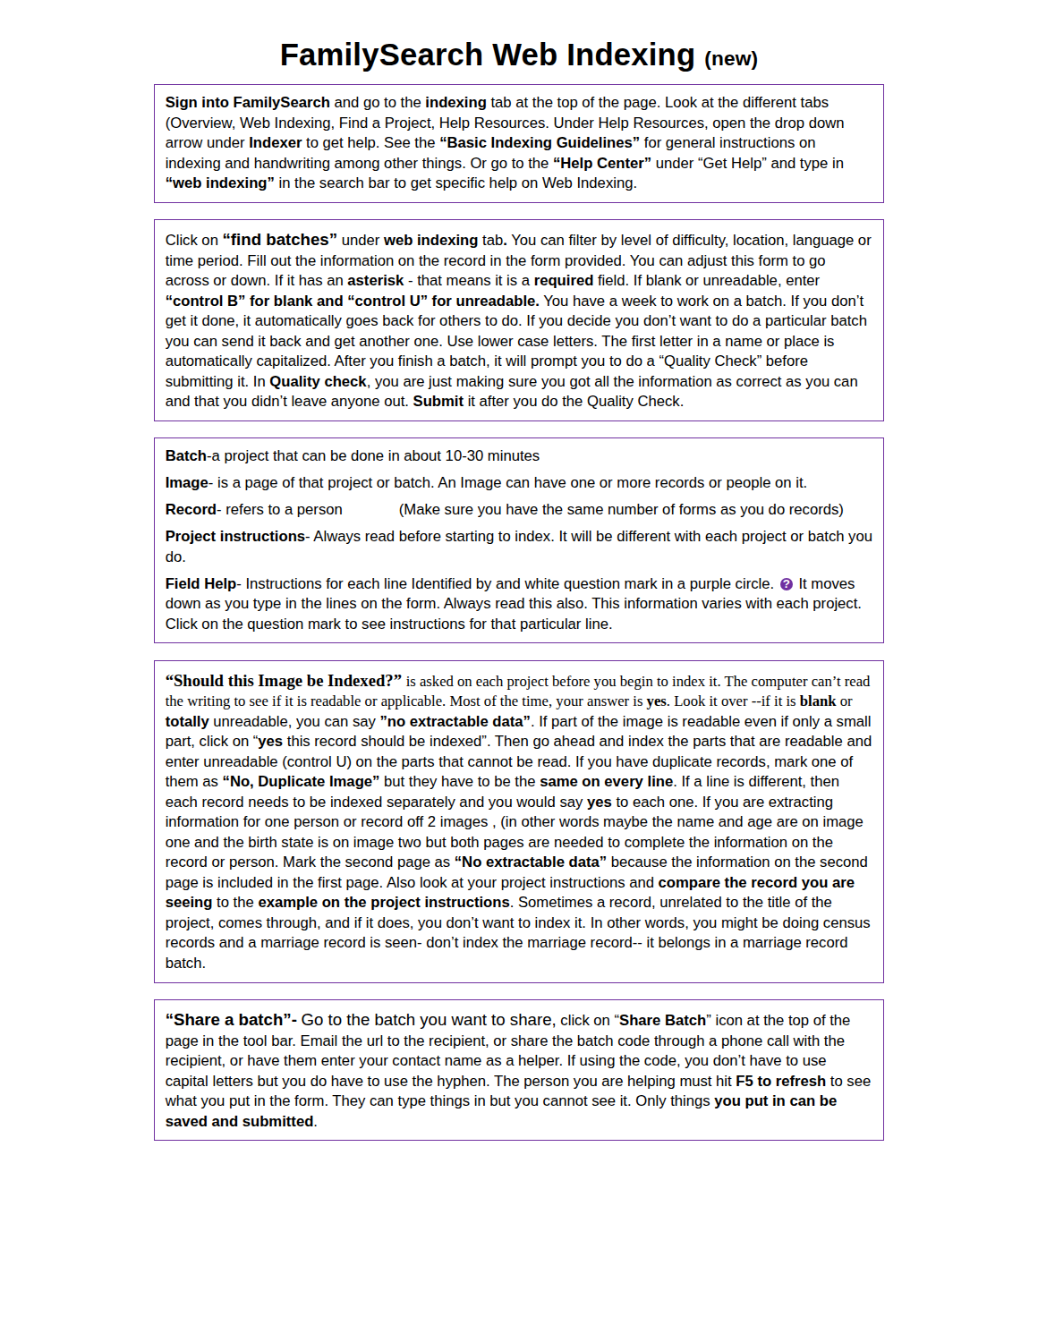FamilySearch Web Indexing (new)
Sign into FamilySearch and go to the indexing tab at the top of the page. Look at the different tabs (Overview, Web Indexing, Find a Project, Help Resources. Under Help Resources, open the drop down arrow under Indexer to get help. See the “Basic Indexing Guidelines” for general instructions on indexing and handwriting among other things. Or go to the “Help Center” under “Get Help” and type in “web indexing” in the search bar to get specific help on Web Indexing.
Click on “find batches” under web indexing tab. You can filter by level of difficulty, location, language or time period. Fill out the information on the record in the form provided. You can adjust this form to go across or down. If it has an asterisk - that means it is a required field. If blank or unreadable, enter “control B” for blank and “control U” for unreadable. You have a week to work on a batch. If you don’t get it done, it automatically goes back for others to do. If you decide you don’t want to do a particular batch you can send it back and get another one. Use lower case letters. The first letter in a name or place is automatically capitalized. After you finish a batch, it will prompt you to do a “Quality Check” before submitting it. In Quality check, you are just making sure you got all the information as correct as you can and that you didn’t leave anyone out. Submit it after you do the Quality Check.
Batch-a project that can be done in about 10-30 minutes
Image- is a page of that project or batch. An Image can have one or more records or people on it.
Record- refers to a person (Make sure you have the same number of forms as you do records)
Project instructions- Always read before starting to index. It will be different with each project or batch you do.
Field Help- Instructions for each line Identified by and white question mark in a purple circle. ? It moves down as you type in the lines on the form. Always read this also. This information varies with each project. Click on the question mark to see instructions for that particular line.
“Should this Image be Indexed?” is asked on each project before you begin to index it. The computer can’t read the writing to see if it is readable or applicable. Most of the time, your answer is yes. Look it over --if it is blank or totally unreadable, you can say ”no extractable data”. If part of the image is readable even if only a small part, click on “yes this record should be indexed”. Then go ahead and index the parts that are readable and enter unreadable (control U) on the parts that cannot be read. If you have duplicate records, mark one of them as “No, Duplicate Image” but they have to be the same on every line. If a line is different, then each record needs to be indexed separately and you would say yes to each one. If you are extracting information for one person or record off 2 images , (in other words maybe the name and age are on image one and the birth state is on image two but both pages are needed to complete the information on the record or person. Mark the second page as “No extractable data” because the information on the second page is included in the first page. Also look at your project instructions and compare the record you are seeing to the example on the project instructions. Sometimes a record, unrelated to the title of the project, comes through, and if it does, you don’t want to index it. In other words, you might be doing census records and a marriage record is seen- don’t index the marriage record-- it belongs in a marriage record batch.
“Share a batch”- Go to the batch you want to share, click on “Share Batch” icon at the top of the page in the tool bar. Email the url to the recipient, or share the batch code through a phone call with the recipient, or have them enter your contact name as a helper. If using the code, you don’t have to use capital letters but you do have to use the hyphen. The person you are helping must hit F5 to refresh to see what you put in the form. They can type things in but you cannot see it. Only things you put in can be saved and submitted.